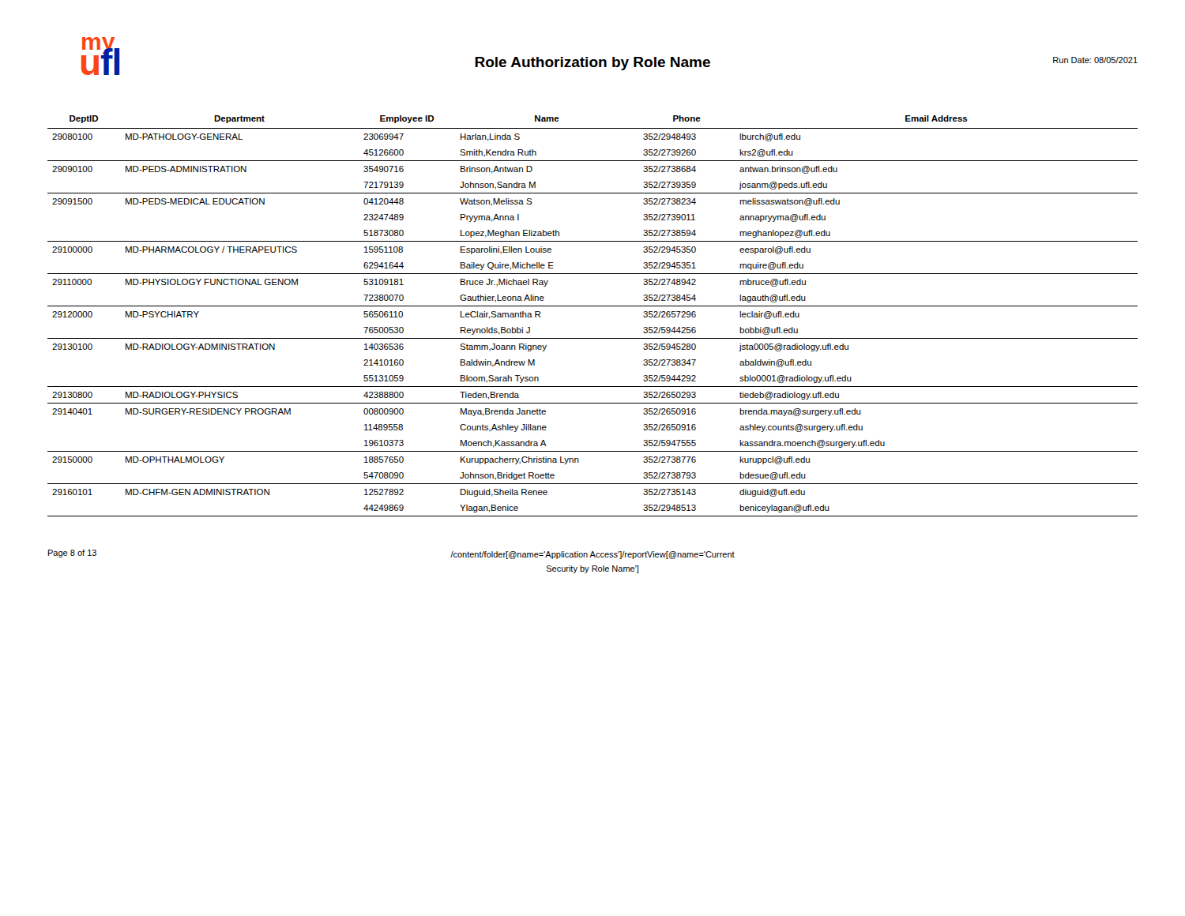my ufl
Role Authorization by Role Name
Run Date: 08/05/2021
| DeptID | Department | Employee ID | Name | Phone | Email Address |
| --- | --- | --- | --- | --- | --- |
| 29080100 | MD-PATHOLOGY-GENERAL | 23069947 | Harlan,Linda S | 352/2948493 | lburch@ufl.edu |
| | | 45126600 | Smith,Kendra Ruth | 352/2739260 | krs2@ufl.edu |
| 29090100 | MD-PEDS-ADMINISTRATION | 35490716 | Brinson,Antwan D | 352/2738684 | antwan.brinson@ufl.edu |
| | | 72179139 | Johnson,Sandra M | 352/2739359 | josanm@peds.ufl.edu |
| 29091500 | MD-PEDS-MEDICAL EDUCATION | 04120448 | Watson,Melissa S | 352/2738234 | melissaswatson@ufl.edu |
| | | 23247489 | Pryyma,Anna I | 352/2739011 | annapryyma@ufl.edu |
| | | 51873080 | Lopez,Meghan Elizabeth | 352/2738594 | meghanlopez@ufl.edu |
| 29100000 | MD-PHARMACOLOGY / THERAPEUTICS | 15951108 | Esparolini,Ellen Louise | 352/2945350 | eesparol@ufl.edu |
| | | 62941644 | Bailey Quire,Michelle E | 352/2945351 | mquire@ufl.edu |
| 29110000 | MD-PHYSIOLOGY FUNCTIONAL GENOM | 53109181 | Bruce Jr.,Michael Ray | 352/2748942 | mbruce@ufl.edu |
| | | 72380070 | Gauthier,Leona Aline | 352/2738454 | lagauth@ufl.edu |
| 29120000 | MD-PSYCHIATRY | 56506110 | LeClair,Samantha R | 352/2657296 | leclair@ufl.edu |
| | | 76500530 | Reynolds,Bobbi J | 352/5944256 | bobbi@ufl.edu |
| 29130100 | MD-RADIOLOGY-ADMINISTRATION | 14036536 | Stamm,Joann Rigney | 352/5945280 | jsta0005@radiology.ufl.edu |
| | | 21410160 | Baldwin,Andrew M | 352/2738347 | abaldwin@ufl.edu |
| | | 55131059 | Bloom,Sarah Tyson | 352/5944292 | sblo0001@radiology.ufl.edu |
| 29130800 | MD-RADIOLOGY-PHYSICS | 42388800 | Tieden,Brenda | 352/2650293 | tiedeb@radiology.ufl.edu |
| 29140401 | MD-SURGERY-RESIDENCY PROGRAM | 00800900 | Maya,Brenda Janette | 352/2650916 | brenda.maya@surgery.ufl.edu |
| | | 11489558 | Counts,Ashley Jillane | 352/2650916 | ashley.counts@surgery.ufl.edu |
| | | 19610373 | Moench,Kassandra A | 352/5947555 | kassandra.moench@surgery.ufl.edu |
| 29150000 | MD-OPHTHALMOLOGY | 18857650 | Kuruppacherry,Christina Lynn | 352/2738776 | kuruppcl@ufl.edu |
| | | 54708090 | Johnson,Bridget Roette | 352/2738793 | bdesue@ufl.edu |
| 29160101 | MD-CHFM-GEN ADMINISTRATION | 12527892 | Diuguid,Sheila Renee | 352/2735143 | diuguid@ufl.edu |
| | | 44249869 | Ylagan,Benice | 352/2948513 | beniceylagan@ufl.edu |
Page 8 of 13
/content/folder[@name='Application Access']/reportView[@name='Current
Security by Role Name']